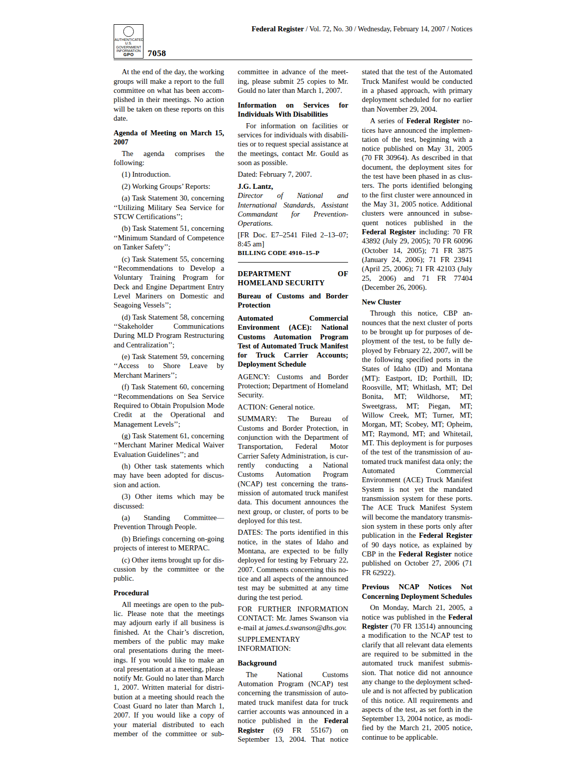AUTHENTICATED
U.S. GOVERNMENT
INFORMATION
GPO
7058
Federal Register / Vol. 72, No. 30 / Wednesday, February 14, 2007 / Notices
At the end of the day, the working groups will make a report to the full committee on what has been accomplished in their meetings. No action will be taken on these reports on this date.
Agenda of Meeting on March 15, 2007
The agenda comprises the following:
(1) Introduction.
(2) Working Groups’ Reports:
(a) Task Statement 30, concerning ‘‘Utilizing Military Sea Service for STCW Certifications’’;
(b) Task Statement 51, concerning ‘‘Minimum Standard of Competence on Tanker Safety’’;
(c) Task Statement 55, concerning ‘‘Recommendations to Develop a Voluntary Training Program for Deck and Engine Department Entry Level Mariners on Domestic and Seagoing Vessels’’;
(d) Task Statement 58, concerning ‘‘Stakeholder Communications During MLD Program Restructuring and Centralization’’;
(e) Task Statement 59, concerning ‘‘Access to Shore Leave by Merchant Mariners’’;
(f) Task Statement 60, concerning ‘‘Recommendations on Sea Service Required to Obtain Propulsion Mode Credit at the Operational and Management Levels’’;
(g) Task Statement 61, concerning ‘‘Merchant Mariner Medical Waiver Evaluation Guidelines’’; and
(h) Other task statements which may have been adopted for discussion and action.
(3) Other items which may be discussed:
(a) Standing Committee—Prevention Through People.
(b) Briefings concerning on-going projects of interest to MERPAC.
(c) Other items brought up for discussion by the committee or the public.
Procedural
All meetings are open to the public. Please note that the meetings may adjourn early if all business is finished. At the Chair’s discretion, members of the public may make oral presentations during the meetings. If you would like to make an oral presentation at a meeting, please notify Mr. Gould no later than March 1, 2007. Written material for distribution at a meeting should reach the Coast Guard no later than March 1, 2007. If you would like a copy of your material distributed to each member of the committee or subcommittee in advance of the meeting, please submit 25 copies to Mr. Gould no later than March 1, 2007.
Information on Services for Individuals With Disabilities
For information on facilities or services for individuals with disabilities or to request special assistance at the meetings, contact Mr. Gould as soon as possible.
Dated: February 7, 2007.
J.G. Lantz,
Director of National and International Standards, Assistant Commandant for Prevention-Operations.
[FR Doc. E7–2541 Filed 2–13–07; 8:45 am]
BILLING CODE 4910–15–P
DEPARTMENT OF HOMELAND SECURITY
Bureau of Customs and Border Protection
Automated Commercial Environment (ACE): National Customs Automation Program Test of Automated Truck Manifest for Truck Carrier Accounts; Deployment Schedule
AGENCY: Customs and Border Protection; Department of Homeland Security.
ACTION: General notice.
SUMMARY: The Bureau of Customs and Border Protection, in conjunction with the Department of Transportation, Federal Motor Carrier Safety Administration, is currently conducting a National Customs Automation Program (NCAP) test concerning the transmission of automated truck manifest data. This document announces the next group, or cluster, of ports to be deployed for this test.
DATES: The ports identified in this notice, in the states of Idaho and Montana, are expected to be fully deployed for testing by February 22, 2007. Comments concerning this notice and all aspects of the announced test may be submitted at any time during the test period.
FOR FURTHER INFORMATION CONTACT: Mr. James Swanson via e-mail at james.d.swanson@dhs.gov.
SUPPLEMENTARY INFORMATION:
Background
The National Customs Automation Program (NCAP) test concerning the transmission of automated truck manifest data for truck carrier accounts was announced in a notice published in the Federal Register (69 FR 55167) on September 13, 2004. That notice stated that the test of the Automated Truck Manifest would be conducted in a phased approach, with primary deployment scheduled for no earlier than November 29, 2004.
A series of Federal Register notices have announced the implementation of the test, beginning with a notice published on May 31, 2005 (70 FR 30964). As described in that document, the deployment sites for the test have been phased in as clusters. The ports identified belonging to the first cluster were announced in the May 31, 2005 notice. Additional clusters were announced in subsequent notices published in the Federal Register including: 70 FR 43892 (July 29, 2005); 70 FR 60096 (October 14, 2005); 71 FR 3875 (January 24, 2006); 71 FR 23941 (April 25, 2006); 71 FR 42103 (July 25, 2006) and 71 FR 77404 (December 26, 2006).
New Cluster
Through this notice, CBP announces that the next cluster of ports to be brought up for purposes of deployment of the test, to be fully deployed by February 22, 2007, will be the following specified ports in the States of Idaho (ID) and Montana (MT): Eastport, ID; Porthill, ID; Roosville, MT; Whitlash, MT; Del Bonita, MT; Wildhorse, MT; Sweetgrass, MT; Piegan, MT; Willow Creek, MT; Turner, MT; Morgan, MT; Scobey, MT; Opheim, MT; Raymond, MT; and Whitetail, MT. This deployment is for purposes of the test of the transmission of automated truck manifest data only; the Automated Commercial Environment (ACE) Truck Manifest System is not yet the mandated transmission system for these ports. The ACE Truck Manifest System will become the mandatory transmission system in these ports only after publication in the Federal Register of 90 days notice, as explained by CBP in the Federal Register notice published on October 27, 2006 (71 FR 62922).
Previous NCAP Notices Not Concerning Deployment Schedules
On Monday, March 21, 2005, a notice was published in the Federal Register (70 FR 13514) announcing a modification to the NCAP test to clarify that all relevant data elements are required to be submitted in the automated truck manifest submission. That notice did not announce any change to the deployment schedule and is not affected by publication of this notice. All requirements and aspects of the test, as set forth in the September 13, 2004 notice, as modified by the March 21, 2005 notice, continue to be applicable.